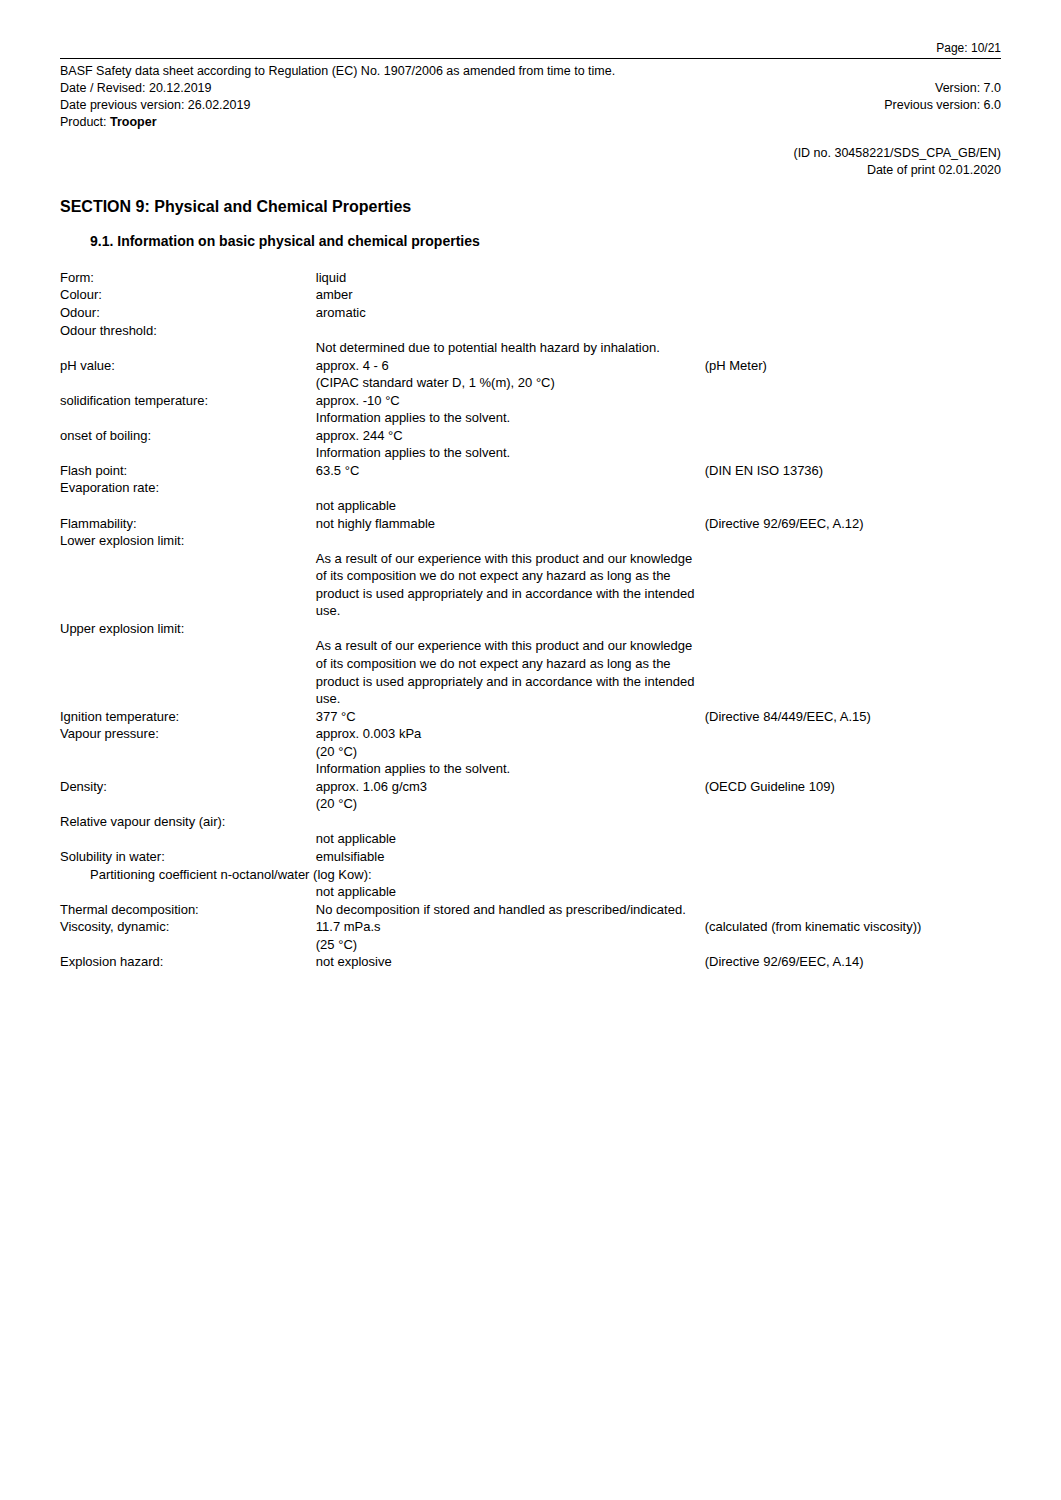Page: 10/21
BASF Safety data sheet according to Regulation (EC) No. 1907/2006 as amended from time to time.
Date / Revised: 20.12.2019 Version: 7.0
Date previous version: 26.02.2019 Previous version: 6.0
Product: Trooper
(ID no. 30458221/SDS_CPA_GB/EN)
Date of print 02.01.2020
SECTION 9: Physical and Chemical Properties
9.1. Information on basic physical and chemical properties
| Form: | liquid | |
| Colour: | amber | |
| Odour: | aromatic | |
| Odour threshold: | | |
| | Not determined due to potential health hazard by inhalation. | |
| pH value: | approx. 4 - 6 (CIPAC standard water D, 1 %(m), 20 °C) | (pH Meter) |
| solidification temperature: | approx. -10 °C | |
| | Information applies to the solvent. | |
| onset of boiling: | approx. 244 °C | |
| | Information applies to the solvent. | |
| Flash point: | 63.5 °C | (DIN EN ISO 13736) |
| Evaporation rate: | | |
| | not applicable | |
| Flammability: | not highly flammable | (Directive 92/69/EEC, A.12) |
| Lower explosion limit: | | |
| | As a result of our experience with this product and our knowledge of its composition we do not expect any hazard as long as the product is used appropriately and in accordance with the intended use. | |
| Upper explosion limit: | | |
| | As a result of our experience with this product and our knowledge of its composition we do not expect any hazard as long as the product is used appropriately and in accordance with the intended use. | |
| Ignition temperature: | 377 °C | (Directive 84/449/EEC, A.15) |
| Vapour pressure: | approx. 0.003 kPa (20 °C) | |
| | Information applies to the solvent. | |
| Density: | approx. 1.06 g/cm3 (20 °C) | (OECD Guideline 109) |
| Relative vapour density (air): | | |
| | not applicable | |
| Solubility in water: | emulsifiable | |
| Partitioning coefficient n-octanol/water (log Kow): |
| | not applicable | |
| Thermal decomposition: | No decomposition if stored and handled as prescribed/indicated. |
| Viscosity, dynamic: | 11.7 mPa.s (25 °C) | (calculated (from kinematic viscosity)) |
| Explosion hazard: | not explosive | (Directive 92/69/EEC, A.14) |